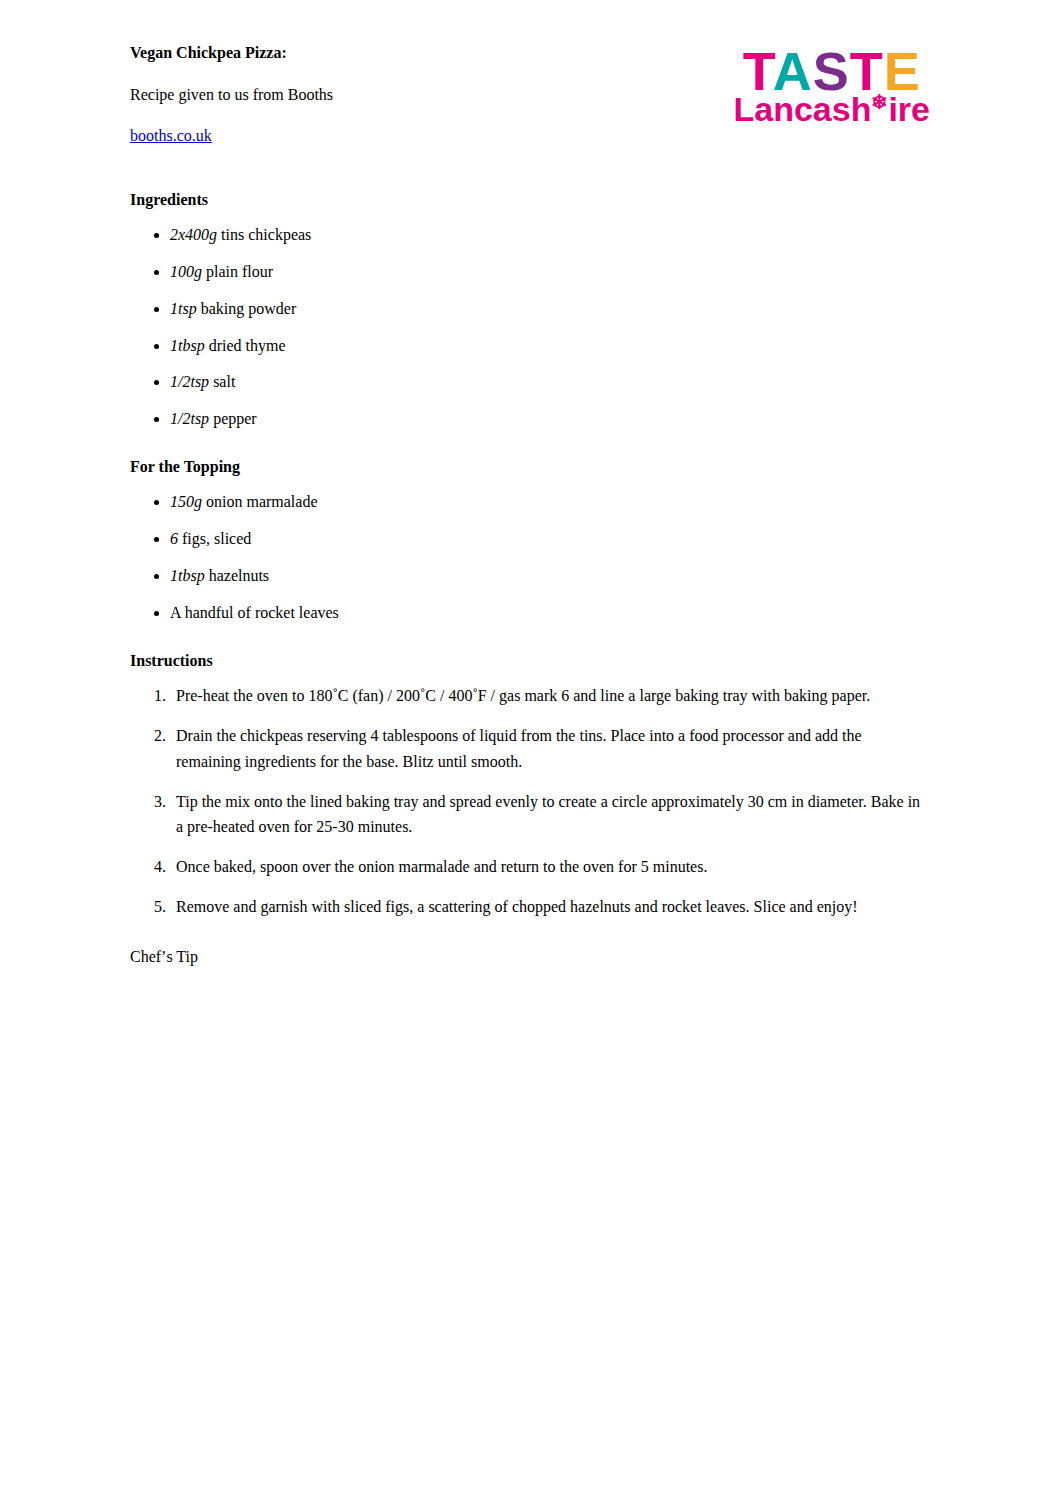Vegan Chickpea Pizza:
Recipe given to us from Booths
booths.co.uk
TASTE
Lancash❄ire
Ingredients
2x400g tins chickpeas
100g plain flour
1tsp baking powder
1tbsp dried thyme
1/2tsp salt
1/2tsp pepper
For the Topping
150g onion marmalade
6 figs, sliced
1tbsp hazelnuts
A handful of rocket leaves
Instructions
Pre-heat the oven to 180˚C (fan) / 200˚C / 400˚F / gas mark 6 and line a large baking tray with baking paper.
Drain the chickpeas reserving 4 tablespoons of liquid from the tins. Place into a food processor and add the remaining ingredients for the base. Blitz until smooth.
Tip the mix onto the lined baking tray and spread evenly to create a circle approximately 30 cm in diameter. Bake in a pre-heated oven for 25-30 minutes.
Once baked, spoon over the onion marmalade and return to the oven for 5 minutes.
Remove and garnish with sliced figs, a scattering of chopped hazelnuts and rocket leaves. Slice and enjoy!
Chefʼs Tip